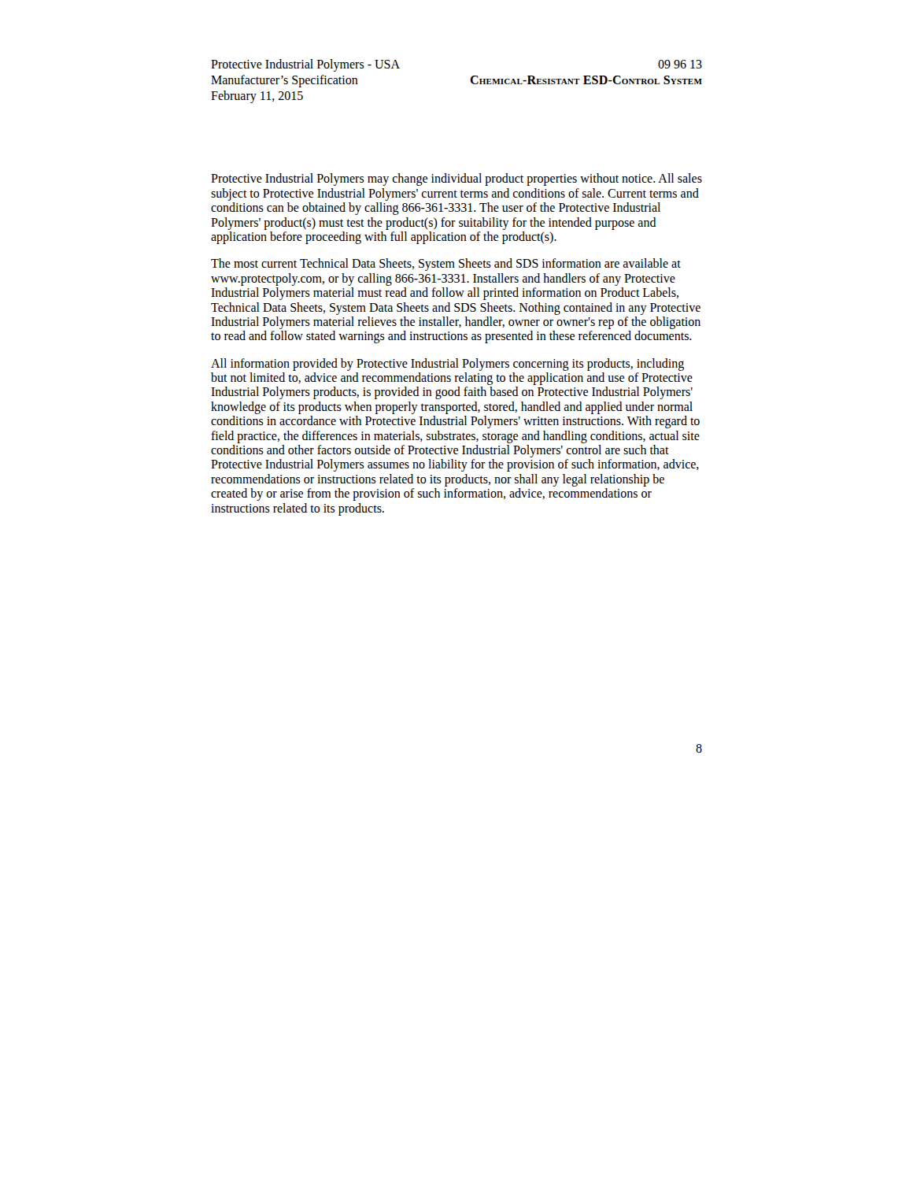Protective Industrial Polymers - USA
Manufacturer’s Specification
February 11, 2015
09 96 13
Chemical-Resistant ESD-Control System
Protective Industrial Polymers may change individual product properties without notice. All sales subject to Protective Industrial Polymers' current terms and conditions of sale. Current terms and conditions can be obtained by calling 866-361-3331. The user of the Protective Industrial Polymers' product(s) must test the product(s) for suitability for the intended purpose and application before proceeding with full application of the product(s).
The most current Technical Data Sheets, System Sheets and SDS information are available at www.protectpoly.com, or by calling 866-361-3331. Installers and handlers of any Protective Industrial Polymers material must read and follow all printed information on Product Labels, Technical Data Sheets, System Data Sheets and SDS Sheets. Nothing contained in any Protective Industrial Polymers material relieves the installer, handler, owner or owner's rep of the obligation to read and follow stated warnings and instructions as presented in these referenced documents.
All information provided by Protective Industrial Polymers concerning its products, including but not limited to, advice and recommendations relating to the application and use of Protective Industrial Polymers products, is provided in good faith based on Protective Industrial Polymers' knowledge of its products when properly transported, stored, handled and applied under normal conditions in accordance with Protective Industrial Polymers' written instructions. With regard to field practice, the differences in materials, substrates, storage and handling conditions, actual site conditions and other factors outside of Protective Industrial Polymers' control are such that Protective Industrial Polymers assumes no liability for the provision of such information, advice, recommendations or instructions related to its products, nor shall any legal relationship be created by or arise from the provision of such information, advice, recommendations or instructions related to its products.
8